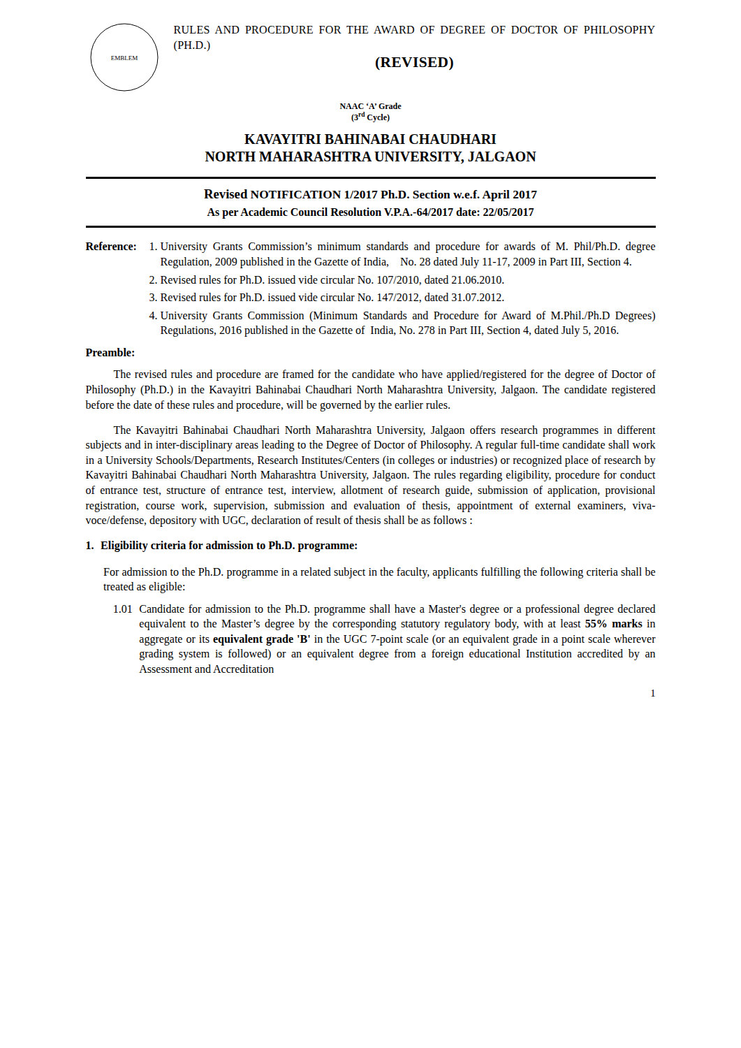RULES AND PROCEDURE FOR THE AWARD OF DEGREE OF DOCTOR OF PHILOSOPHY (Ph.D.)
(Revised)
NAAC ‘A’ Grade
(3rd Cycle)
Kavayitri Bahinabai Chaudhari
North Maharashtra University, Jalgaon
Revised NOTIFICATION 1/2017 Ph.D. Section w.e.f. April 2017
As per Academic Council Resolution V.P.A.-64/2017 date: 22/05/2017
Reference:
University Grants Commission’s minimum standards and procedure for awards of M. Phil/Ph.D. degree Regulation, 2009 published in the Gazette of India, No. 28 dated July 11-17, 2009 in Part III, Section 4.
Revised rules for Ph.D. issued vide circular No. 107/2010, dated 21.06.2010.
Revised rules for Ph.D. issued vide circular No. 147/2012, dated 31.07.2012.
University Grants Commission (Minimum Standards and Procedure for Award of M.Phil./Ph.D Degrees) Regulations, 2016 published in the Gazette of India, No. 278 in Part III, Section 4, dated July 5, 2016.
Preamble:
The revised rules and procedure are framed for the candidate who have applied/registered for the degree of Doctor of Philosophy (Ph.D.) in the Kavayitri Bahinabai Chaudhari North Maharashtra University, Jalgaon. The candidate registered before the date of these rules and procedure, will be governed by the earlier rules.
The Kavayitri Bahinabai Chaudhari North Maharashtra University, Jalgaon offers research programmes in different subjects and in inter-disciplinary areas leading to the Degree of Doctor of Philosophy. A regular full-time candidate shall work in a University Schools/Departments, Research Institutes/Centers (in colleges or industries) or recognized place of research by Kavayitri Bahinabai Chaudhari North Maharashtra University, Jalgaon. The rules regarding eligibility, procedure for conduct of entrance test, structure of entrance test, interview, allotment of research guide, submission of application, provisional registration, course work, supervision, submission and evaluation of thesis, appointment of external examiners, viva-voce/defense, depository with UGC, declaration of result of thesis shall be as follows :
1.
Eligibility criteria for admission to Ph.D. programme:
For admission to the Ph.D. programme in a related subject in the faculty, applicants fulfilling the following criteria shall be treated as eligible:
1.01
Candidate for admission to the Ph.D. programme shall have a Master's degree or a professional degree declared equivalent to the Master’s degree by the corresponding statutory regulatory body, with at least 55% marks in aggregate or its equivalent grade 'B' in the UGC 7-point scale (or an equivalent grade in a point scale wherever grading system is followed) or an equivalent degree from a foreign educational Institution accredited by an Assessment and Accreditation
1